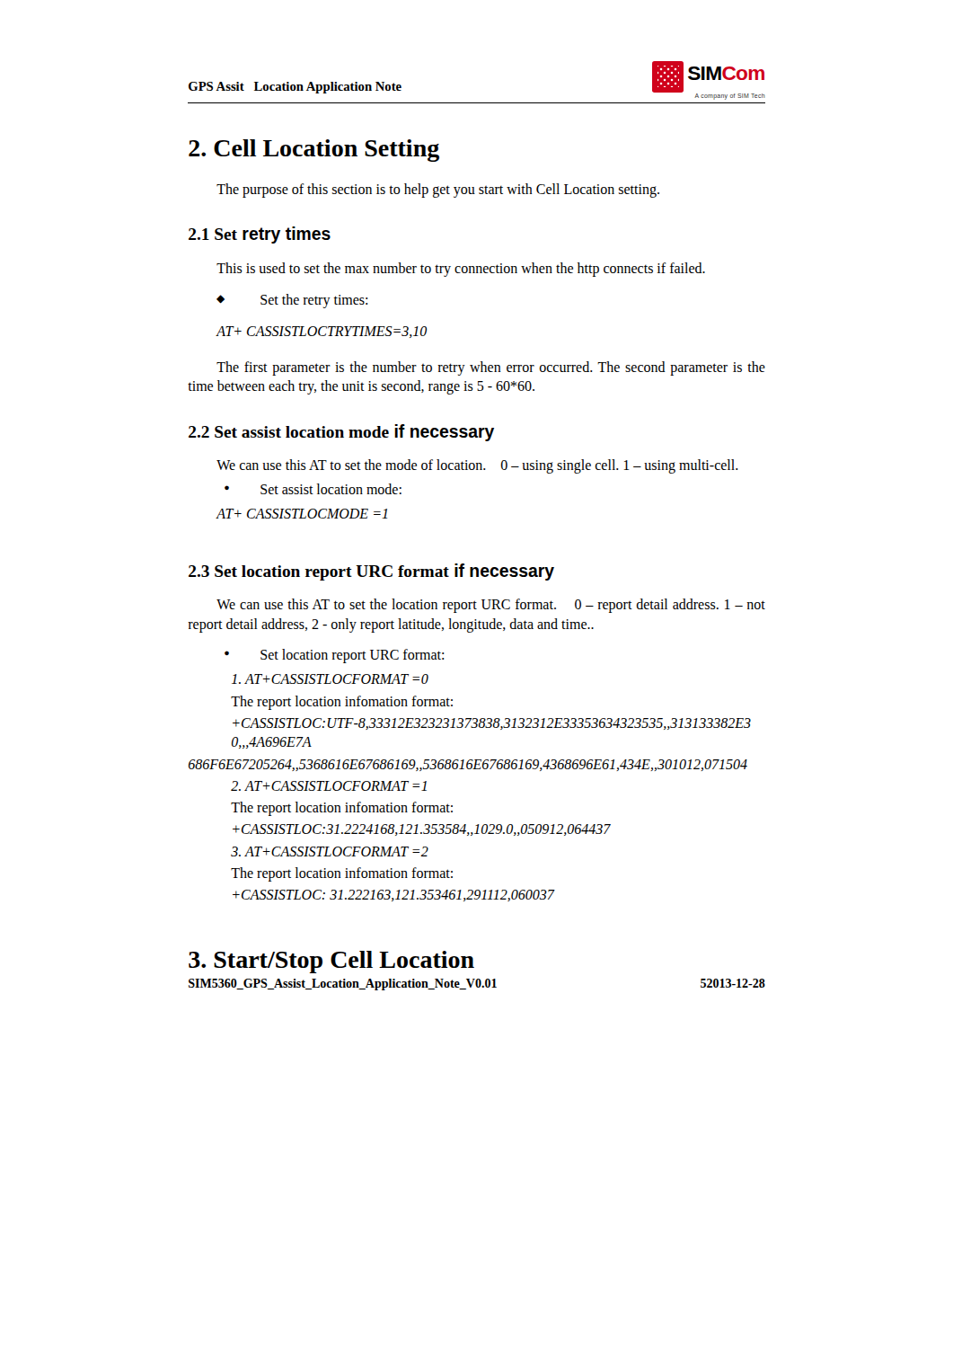GPS Assit Location Application Note
SIM Com
A company of SIM Tech
2. Cell Location Setting
The purpose of this section is to help get you start with Cell Location setting.
2.1 Set retry times
This is used to set the max number to try connection when the http connects if failed.
Set the retry times:
AT+ CASSISTLOCTRYTIMES=3,10
The first parameter is the number to retry when error occurred. The second parameter is the time between each try, the unit is second, range is 5 - 60*60.
2.2 Set assist location mode if necessary
We can use this AT to set the mode of location. 0 – using single cell. 1 – using multi-cell.
Set assist location mode:
AT+ CASSISTLOCMODE =1
2.3 Set location report URC format if necessary
We can use this AT to set the location report URC format. 0 – report detail address. 1 – not report detail address, 2 - only report latitude, longitude, data and time..
Set location report URC format:
1. AT+CASSISTLOCFORMAT =0
The report location infomation format:
+CASSISTLOC:UTF-8,33312E323231373838,3132312E33353634323535,,313133382E30,,,4A696E7A
686F6E67205264,,5368616E67686169,,5368616E67686169,4368696E61,434E,,301012,071504
2. AT+CASSISTLOCFORMAT =1
The report location infomation format:
+CASSISTLOC:31.2224168,121.353584,,1029.0,,050912,064437
3. AT+CASSISTLOCFORMAT =2
The report location infomation format:
+CASSISTLOC: 31.222163,121.353461,291112,060037
3. Start/Stop Cell Location
SIM5360_GPS_Assist_Location_Application_Note_V0.01
5
2013-12-28